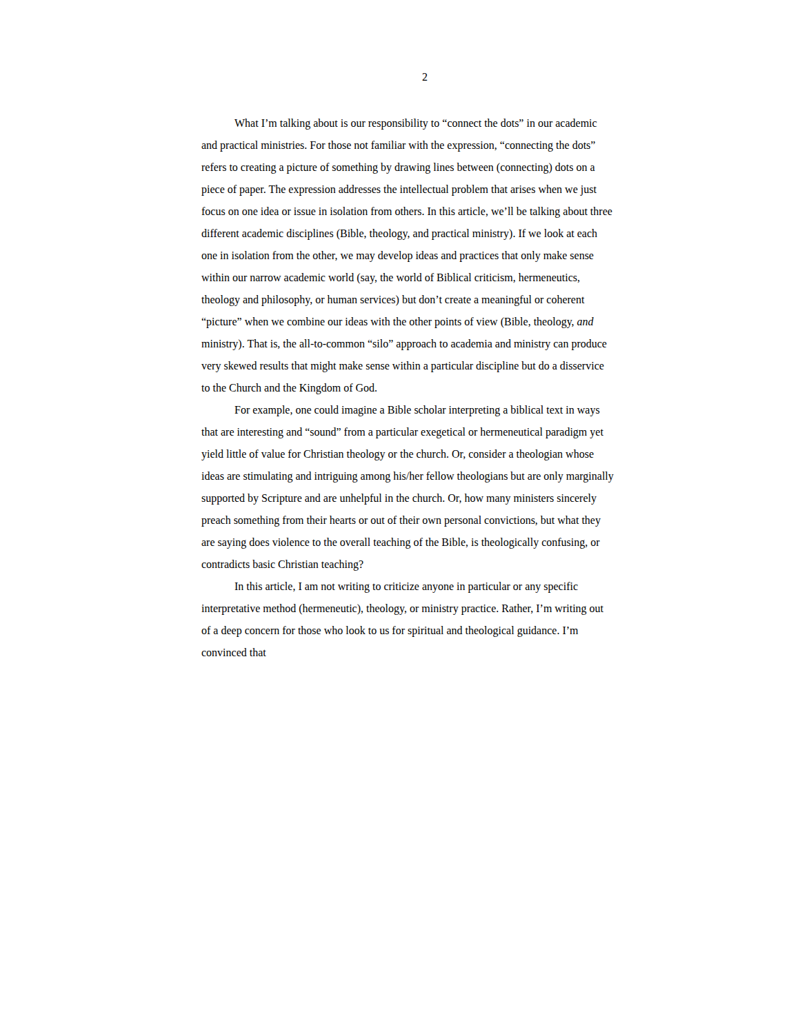2
What I’m talking about is our responsibility to “connect the dots” in our academic and practical ministries. For those not familiar with the expression, “connecting the dots” refers to creating a picture of something by drawing lines between (connecting) dots on a piece of paper. The expression addresses the intellectual problem that arises when we just focus on one idea or issue in isolation from others. In this article, we’ll be talking about three different academic disciplines (Bible, theology, and practical ministry). If we look at each one in isolation from the other, we may develop ideas and practices that only make sense within our narrow academic world (say, the world of Biblical criticism, hermeneutics, theology and philosophy, or human services) but don’t create a meaningful or coherent “picture” when we combine our ideas with the other points of view (Bible, theology, and ministry). That is, the all-to-common “silo” approach to academia and ministry can produce very skewed results that might make sense within a particular discipline but do a disservice to the Church and the Kingdom of God.
For example, one could imagine a Bible scholar interpreting a biblical text in ways that are interesting and “sound” from a particular exegetical or hermeneutical paradigm yet yield little of value for Christian theology or the church. Or, consider a theologian whose ideas are stimulating and intriguing among his/her fellow theologians but are only marginally supported by Scripture and are unhelpful in the church. Or, how many ministers sincerely preach something from their hearts or out of their own personal convictions, but what they are saying does violence to the overall teaching of the Bible, is theologically confusing, or contradicts basic Christian teaching?
In this article, I am not writing to criticize anyone in particular or any specific interpretative method (hermeneutic), theology, or ministry practice. Rather, I’m writing out of a deep concern for those who look to us for spiritual and theological guidance. I’m convinced that